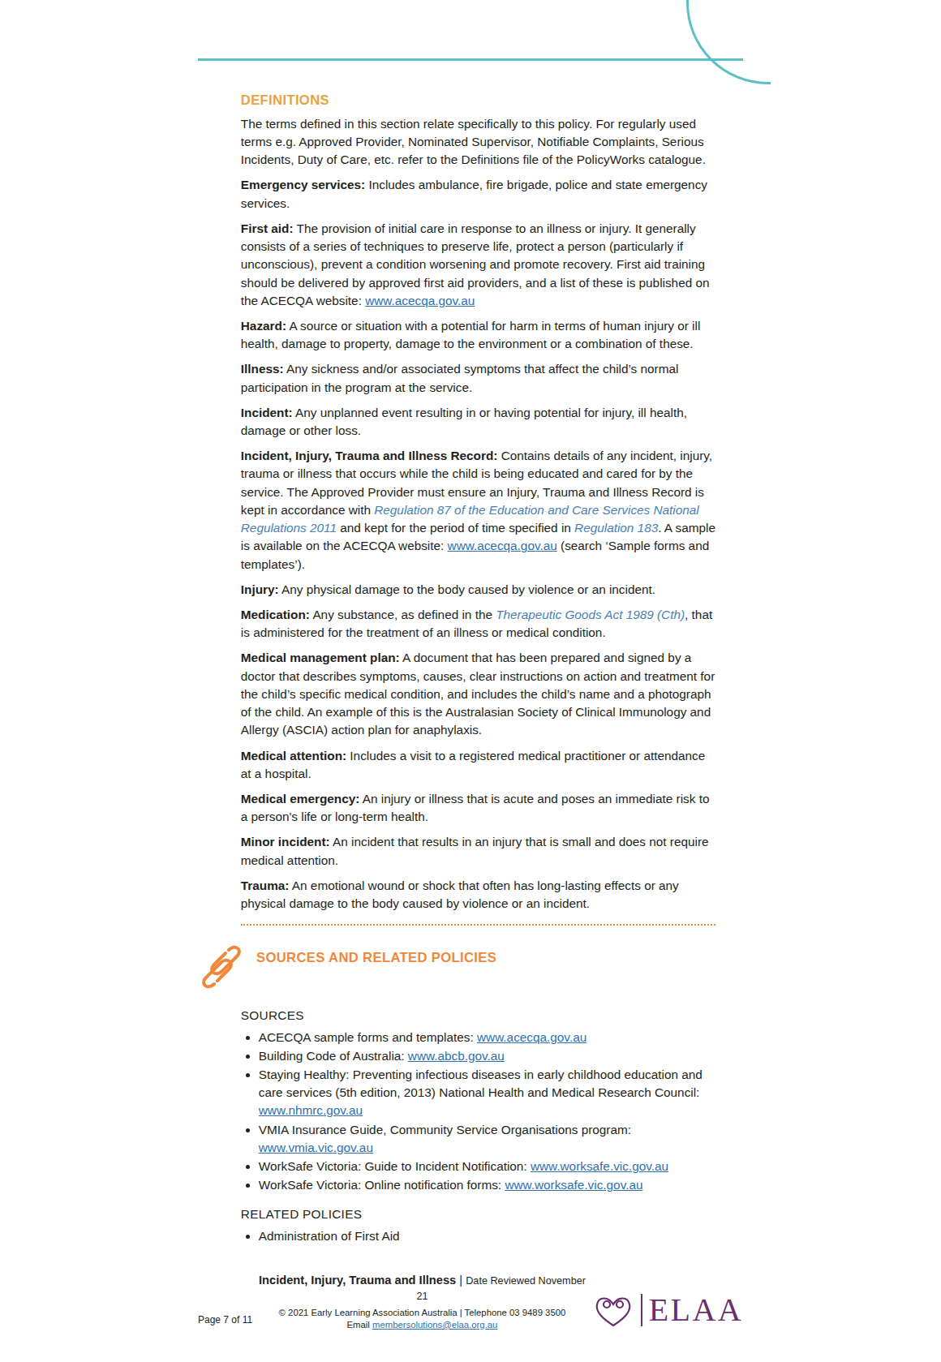DEFINITIONS
The terms defined in this section relate specifically to this policy. For regularly used terms e.g. Approved Provider, Nominated Supervisor, Notifiable Complaints, Serious Incidents, Duty of Care, etc. refer to the Definitions file of the PolicyWorks catalogue.
Emergency services: Includes ambulance, fire brigade, police and state emergency services.
First aid: The provision of initial care in response to an illness or injury. It generally consists of a series of techniques to preserve life, protect a person (particularly if unconscious), prevent a condition worsening and promote recovery. First aid training should be delivered by approved first aid providers, and a list of these is published on the ACECQA website: www.acecqa.gov.au
Hazard: A source or situation with a potential for harm in terms of human injury or ill health, damage to property, damage to the environment or a combination of these.
Illness: Any sickness and/or associated symptoms that affect the child’s normal participation in the program at the service.
Incident: Any unplanned event resulting in or having potential for injury, ill health, damage or other loss.
Incident, Injury, Trauma and Illness Record: Contains details of any incident, injury, trauma or illness that occurs while the child is being educated and cared for by the service. The Approved Provider must ensure an Injury, Trauma and Illness Record is kept in accordance with Regulation 87 of the Education and Care Services National Regulations 2011 and kept for the period of time specified in Regulation 183. A sample is available on the ACECQA website: www.acecqa.gov.au (search ‘Sample forms and templates’).
Injury: Any physical damage to the body caused by violence or an incident.
Medication: Any substance, as defined in the Therapeutic Goods Act 1989 (Cth), that is administered for the treatment of an illness or medical condition.
Medical management plan: A document that has been prepared and signed by a doctor that describes symptoms, causes, clear instructions on action and treatment for the child’s specific medical condition, and includes the child’s name and a photograph of the child. An example of this is the Australasian Society of Clinical Immunology and Allergy (ASCIA) action plan for anaphylaxis.
Medical attention: Includes a visit to a registered medical practitioner or attendance at a hospital.
Medical emergency: An injury or illness that is acute and poses an immediate risk to a person's life or long-term health.
Minor incident: An incident that results in an injury that is small and does not require medical attention.
Trauma: An emotional wound or shock that often has long-lasting effects or any physical damage to the body caused by violence or an incident.
SOURCES AND RELATED POLICIES
SOURCES
ACECQA sample forms and templates: www.acecqa.gov.au
Building Code of Australia: www.abcb.gov.au
Staying Healthy: Preventing infectious diseases in early childhood education and care services (5th edition, 2013) National Health and Medical Research Council: www.nhmrc.gov.au
VMIA Insurance Guide, Community Service Organisations program: www.vmia.vic.gov.au
WorkSafe Victoria: Guide to Incident Notification: www.worksafe.vic.gov.au
WorkSafe Victoria: Online notification forms: www.worksafe.vic.gov.au
RELATED POLICIES
Administration of First Aid
Page 7 of 11
Incident, Injury, Trauma and Illness | Date Reviewed November 21
© 2021 Early Learning Association Australia | Telephone 03 9489 3500
Email membersolutions@elaa.org.au
ELAA